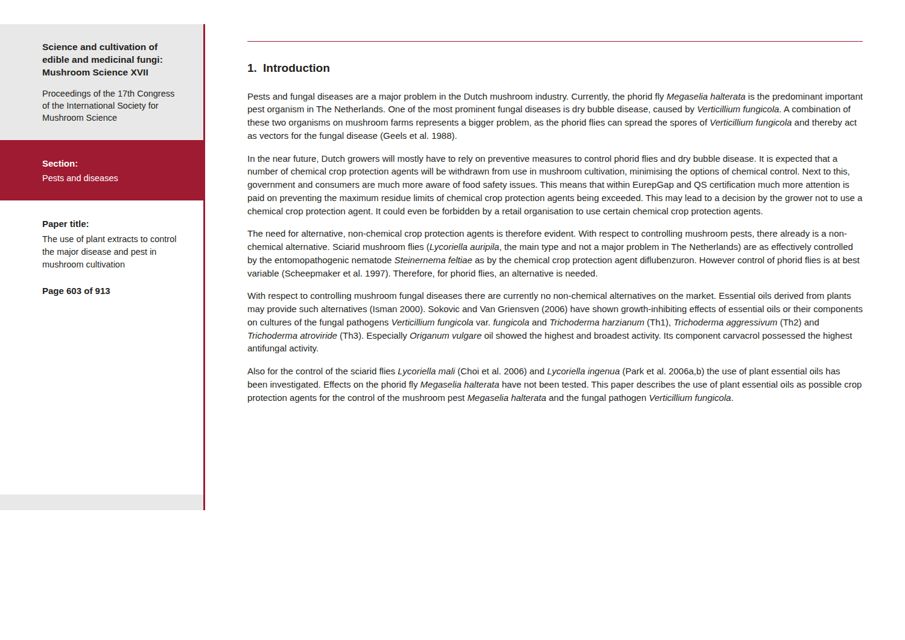Science and cultivation of
edible and medicinal fungi:
Mushroom Science XVII
Proceedings of the 17th Congress
of the International Society for
Mushroom Science
Section:
Pests and diseases
Paper title:
The use of plant extracts to control
the major disease and pest in
mushroom cultivation
Page 603 of 913
1. Introduction
Pests and fungal diseases are a major problem in the Dutch mushroom industry. Currently, the phorid fly Megaselia halterata is the predominant important pest organism in The Netherlands. One of the most prominent fungal diseases is dry bubble disease, caused by Verticillium fungicola. A combination of these two organisms on mushroom farms represents a bigger problem, as the phorid flies can spread the spores of Verticillium fungicola and thereby act as vectors for the fungal disease (Geels et al. 1988).
In the near future, Dutch growers will mostly have to rely on preventive measures to control phorid flies and dry bubble disease. It is expected that a number of chemical crop protection agents will be withdrawn from use in mushroom cultivation, minimising the options of chemical control. Next to this, government and consumers are much more aware of food safety issues. This means that within EurepGap and QS certification much more attention is paid on preventing the maximum residue limits of chemical crop protection agents being exceeded. This may lead to a decision by the grower not to use a chemical crop protection agent. It could even be forbidden by a retail organisation to use certain chemical crop protection agents.
The need for alternative, non-chemical crop protection agents is therefore evident. With respect to controlling mushroom pests, there already is a non-chemical alternative. Sciarid mushroom flies (Lycoriella auripila, the main type and not a major problem in The Netherlands) are as effectively controlled by the entomopathogenic nematode Steinernema feltiae as by the chemical crop protection agent diflubenzuron. However control of phorid flies is at best variable (Scheepmaker et al. 1997). Therefore, for phorid flies, an alternative is needed.
With respect to controlling mushroom fungal diseases there are currently no non-chemical alternatives on the market. Essential oils derived from plants may provide such alternatives (Isman 2000). Sokovic and Van Griensven (2006) have shown growth-inhibiting effects of essential oils or their components on cultures of the fungal pathogens Verticillium fungicola var. fungicola and Trichoderma harzianum (Th1), Trichoderma aggressivum (Th2) and Trichoderma atroviride (Th3). Especially Origanum vulgare oil showed the highest and broadest activity. Its component carvacrol possessed the highest antifungal activity.
Also for the control of the sciarid flies Lycoriella mali (Choi et al. 2006) and Lycoriella ingenua (Park et al. 2006a,b) the use of plant essential oils has been investigated. Effects on the phorid fly Megaselia halterata have not been tested. This paper describes the use of plant essential oils as possible crop protection agents for the control of the mushroom pest Megaselia halterata and the fungal pathogen Verticillium fungicola.